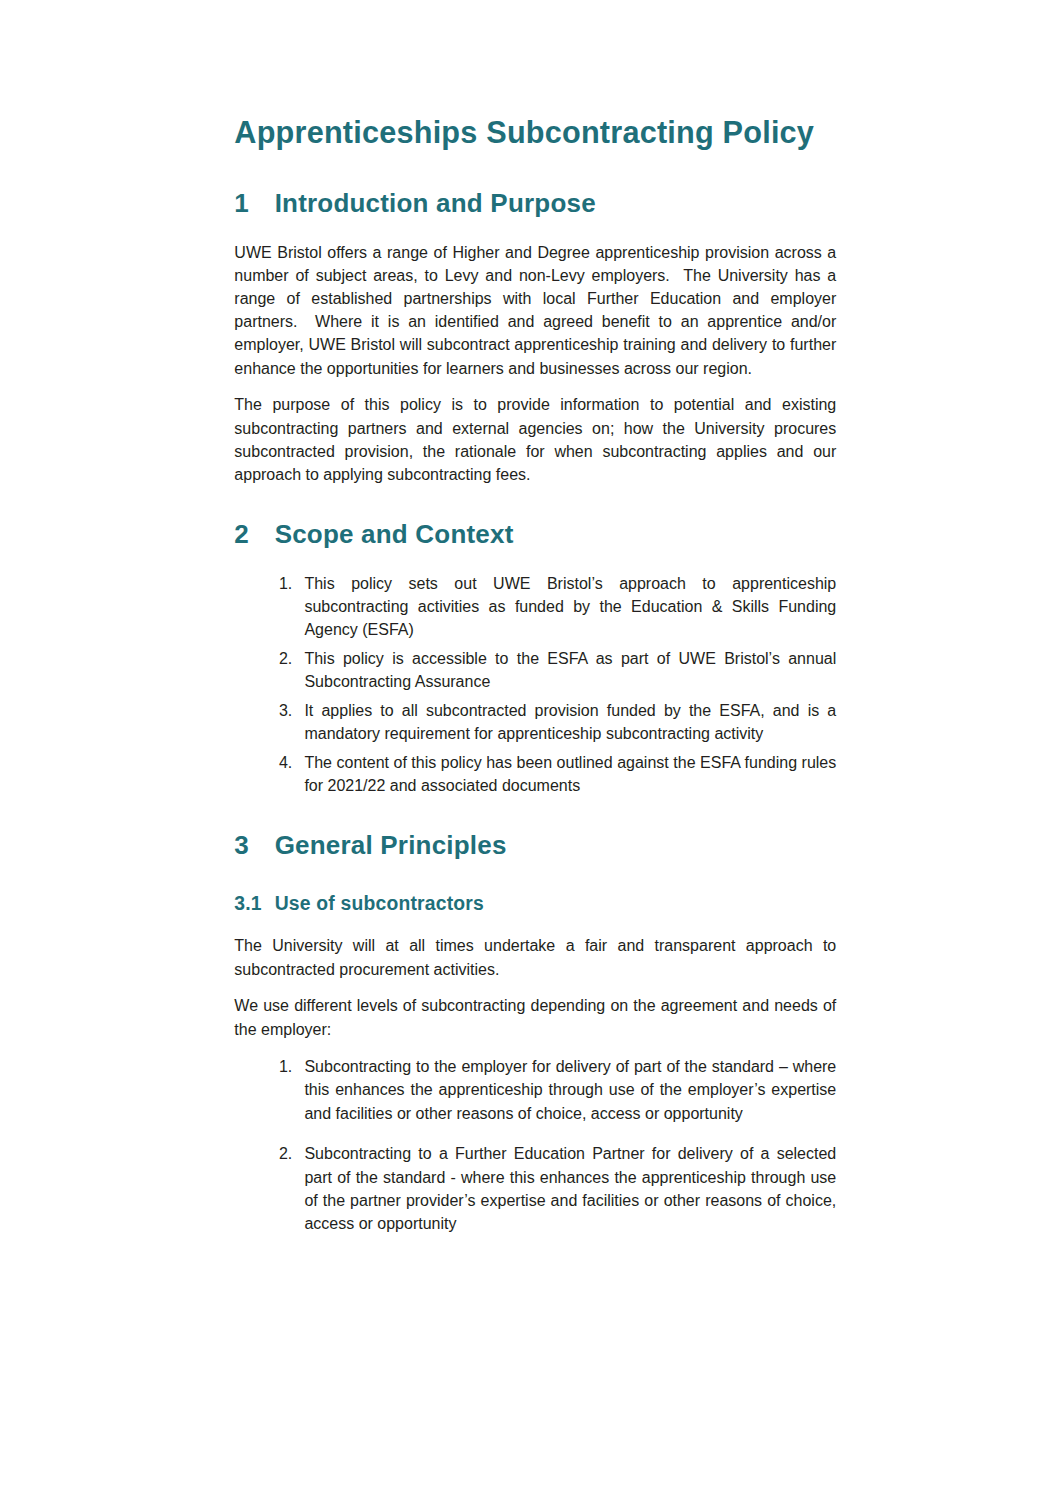Apprenticeships Subcontracting Policy
1 Introduction and Purpose
UWE Bristol offers a range of Higher and Degree apprenticeship provision across a number of subject areas, to Levy and non-Levy employers. The University has a range of established partnerships with local Further Education and employer partners. Where it is an identified and agreed benefit to an apprentice and/or employer, UWE Bristol will subcontract apprenticeship training and delivery to further enhance the opportunities for learners and businesses across our region.
The purpose of this policy is to provide information to potential and existing subcontracting partners and external agencies on; how the University procures subcontracted provision, the rationale for when subcontracting applies and our approach to applying subcontracting fees.
2 Scope and Context
This policy sets out UWE Bristol’s approach to apprenticeship subcontracting activities as funded by the Education & Skills Funding Agency (ESFA)
This policy is accessible to the ESFA as part of UWE Bristol’s annual Subcontracting Assurance
It applies to all subcontracted provision funded by the ESFA, and is a mandatory requirement for apprenticeship subcontracting activity
The content of this policy has been outlined against the ESFA funding rules for 2021/22 and associated documents
3 General Principles
3.1 Use of subcontractors
The University will at all times undertake a fair and transparent approach to subcontracted procurement activities.
We use different levels of subcontracting depending on the agreement and needs of the employer:
Subcontracting to the employer for delivery of part of the standard – where this enhances the apprenticeship through use of the employer’s expertise and facilities or other reasons of choice, access or opportunity
Subcontracting to a Further Education Partner for delivery of a selected part of the standard - where this enhances the apprenticeship through use of the partner provider’s expertise and facilities or other reasons of choice, access or opportunity